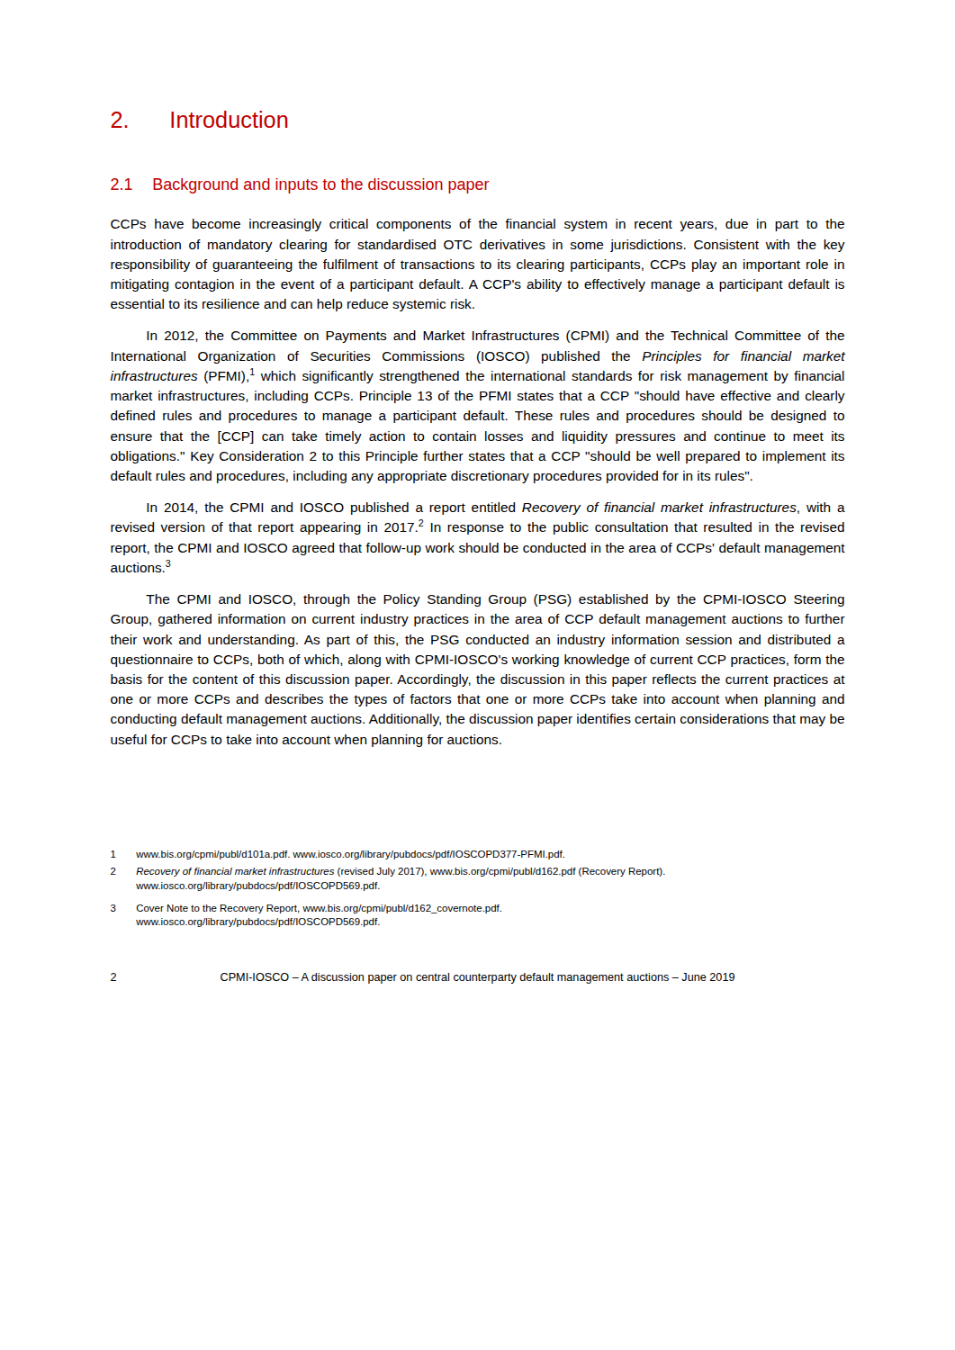2. Introduction
2.1 Background and inputs to the discussion paper
CCPs have become increasingly critical components of the financial system in recent years, due in part to the introduction of mandatory clearing for standardised OTC derivatives in some jurisdictions. Consistent with the key responsibility of guaranteeing the fulfilment of transactions to its clearing participants, CCPs play an important role in mitigating contagion in the event of a participant default. A CCP's ability to effectively manage a participant default is essential to its resilience and can help reduce systemic risk.
In 2012, the Committee on Payments and Market Infrastructures (CPMI) and the Technical Committee of the International Organization of Securities Commissions (IOSCO) published the Principles for financial market infrastructures (PFMI),1 which significantly strengthened the international standards for risk management by financial market infrastructures, including CCPs. Principle 13 of the PFMI states that a CCP "should have effective and clearly defined rules and procedures to manage a participant default. These rules and procedures should be designed to ensure that the [CCP] can take timely action to contain losses and liquidity pressures and continue to meet its obligations." Key Consideration 2 to this Principle further states that a CCP "should be well prepared to implement its default rules and procedures, including any appropriate discretionary procedures provided for in its rules".
In 2014, the CPMI and IOSCO published a report entitled Recovery of financial market infrastructures, with a revised version of that report appearing in 2017.2 In response to the public consultation that resulted in the revised report, the CPMI and IOSCO agreed that follow-up work should be conducted in the area of CCPs' default management auctions.3
The CPMI and IOSCO, through the Policy Standing Group (PSG) established by the CPMI-IOSCO Steering Group, gathered information on current industry practices in the area of CCP default management auctions to further their work and understanding. As part of this, the PSG conducted an industry information session and distributed a questionnaire to CCPs, both of which, along with CPMI-IOSCO's working knowledge of current CCP practices, form the basis for the content of this discussion paper. Accordingly, the discussion in this paper reflects the current practices at one or more CCPs and describes the types of factors that one or more CCPs take into account when planning and conducting default management auctions. Additionally, the discussion paper identifies certain considerations that may be useful for CCPs to take into account when planning for auctions.
| 1 | www.bis.org/cpmi/publ/d101a.pdf. www.iosco.org/library/pubdocs/pdf/IOSCOPD377-PFMI.pdf. |
| 2 | Recovery of financial market infrastructures (revised July 2017), www.bis.org/cpmi/publ/d162.pdf (Recovery Report). www.iosco.org/library/pubdocs/pdf/IOSCOPD569.pdf. |
| 3 | Cover Note to the Recovery Report, www.bis.org/cpmi/publ/d162_covernote.pdf. www.iosco.org/library/pubdocs/pdf/IOSCOPD569.pdf. |
2
CPMI-IOSCO – A discussion paper on central counterparty default management auctions – June 2019